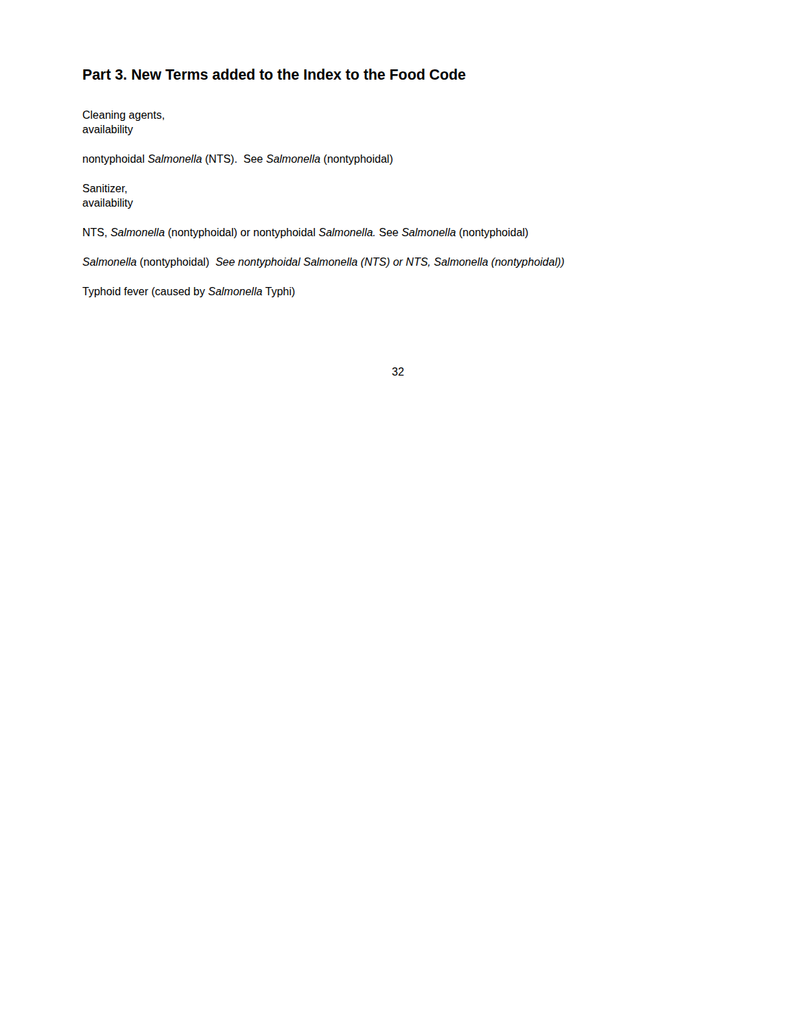Part 3. New Terms added to the Index to the Food Code
Cleaning agents, availability
nontyphoidal Salmonella (NTS). See Salmonella (nontyphoidal)
Sanitizer, availability
NTS, Salmonella (nontyphoidal) or nontyphoidal Salmonella. See Salmonella (nontyphoidal)
Salmonella (nontyphoidal) See nontyphoidal Salmonella (NTS) or NTS, Salmonella (nontyphoidal))
Typhoid fever (caused by Salmonella Typhi)
32